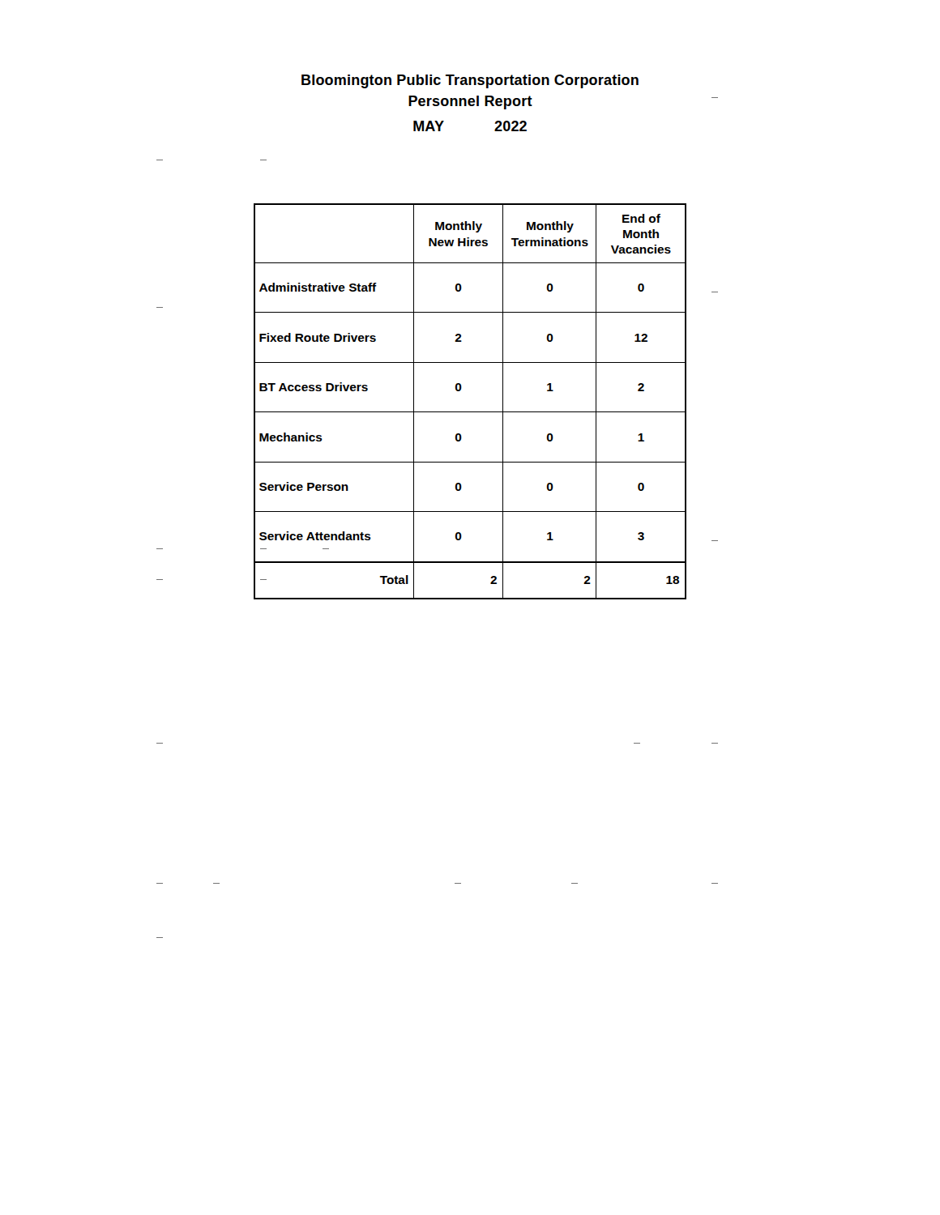Bloomington Public Transportation Corporation Personnel Report MAY 2022
| | Monthly New Hires | Monthly Terminations | End of Month Vacancies |
| --- | --- | --- | --- |
| Administrative Staff | 0 | 0 | 0 |
| Fixed Route Drivers | 2 | 0 | 12 |
| BT Access Drivers | 0 | 1 | 2 |
| Mechanics | 0 | 0 | 1 |
| Service Person | 0 | 0 | 0 |
| Service Attendants | 0 | 1 | 3 |
| Total | 2 | 2 | 18 |